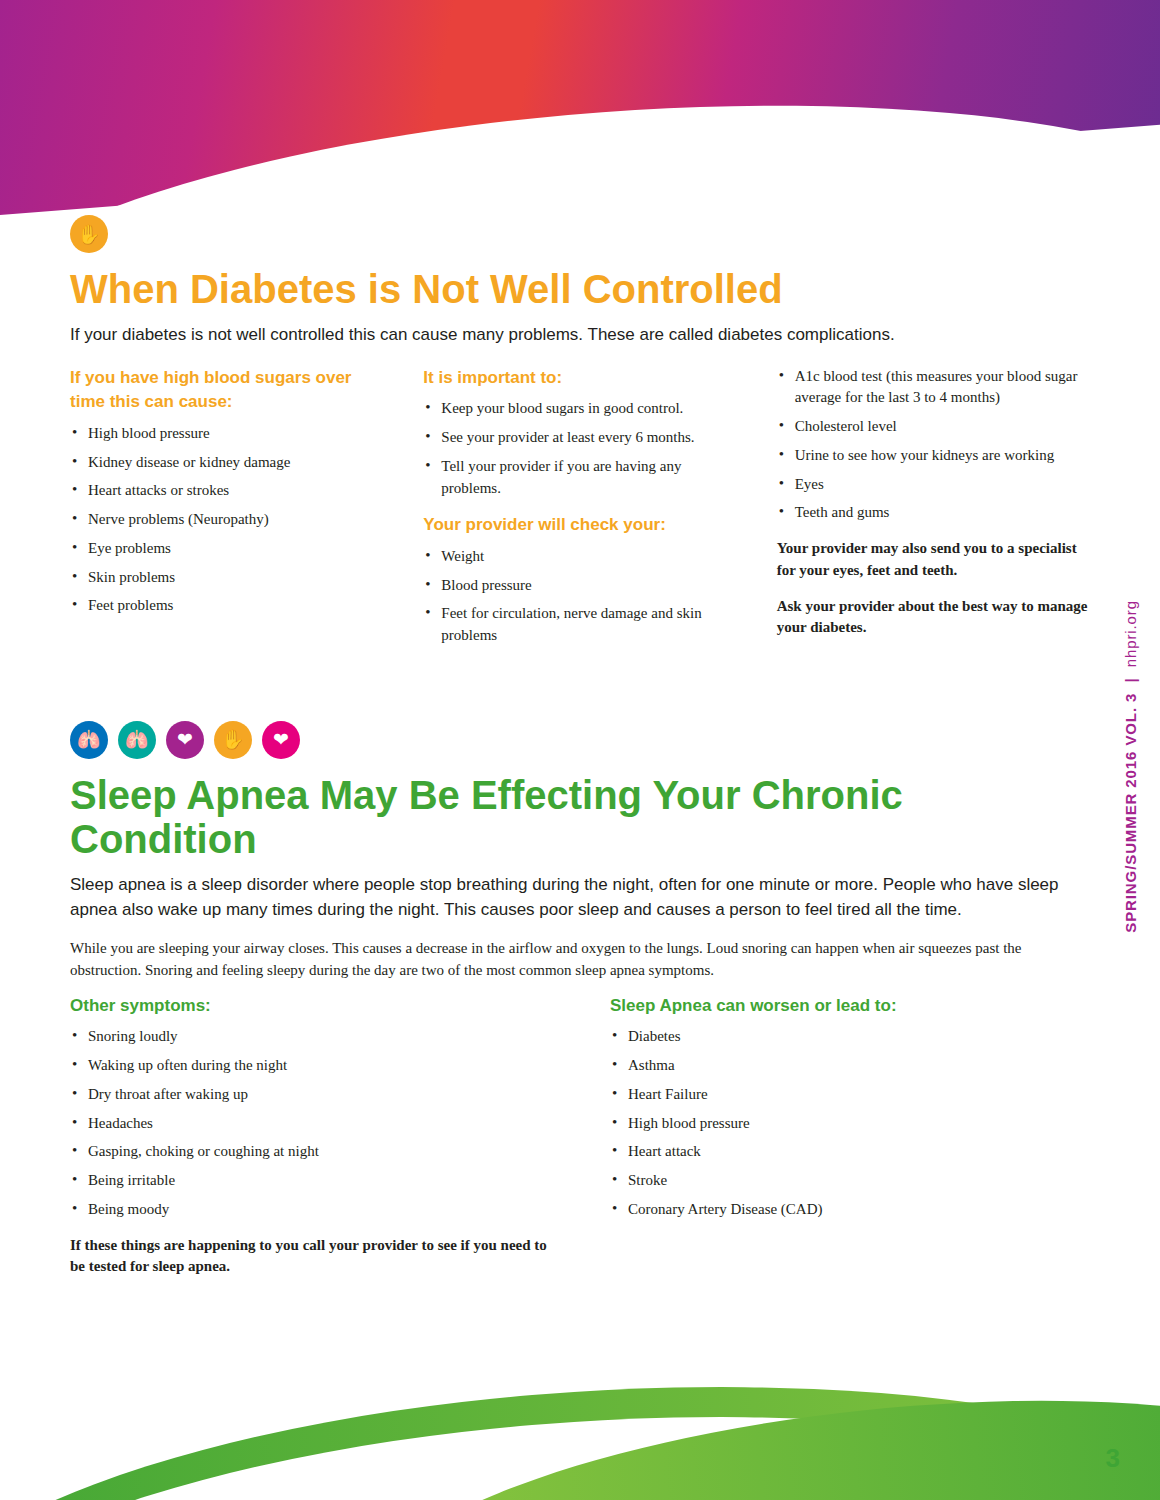SPRING/SUMMER 2016 VOL. 3 | nhpri.org
✋
When Diabetes is Not Well Controlled
If your diabetes is not well controlled this can cause many problems. These are called diabetes complications.
If you have high blood sugars over time this can cause:
High blood pressure
Kidney disease or kidney damage
Heart attacks or strokes
Nerve problems (Neuropathy)
Eye problems
Skin problems
Feet problems
It is important to:
Keep your blood sugars in good control.
See your provider at least every 6 months.
Tell your provider if you are having any problems.
Your provider will check your:
Weight
Blood pressure
Feet for circulation, nerve damage and skin problems
A1c blood test (this measures your blood sugar average for the last 3 to 4 months)
Cholesterol level
Urine to see how your kidneys are working
Eyes
Teeth and gums
Your provider may also send you to a specialist for your eyes, feet and teeth.
Ask your provider about the best way to manage your diabetes.
🫁 🫁 ❤ ✋ ❤
Sleep Apnea May Be Effecting Your Chronic Condition
Sleep apnea is a sleep disorder where people stop breathing during the night, often for one minute or more. People who have sleep apnea also wake up many times during the night. This causes poor sleep and causes a person to feel tired all the time.
While you are sleeping your airway closes. This causes a decrease in the airflow and oxygen to the lungs. Loud snoring can happen when air squeezes past the obstruction. Snoring and feeling sleepy during the day are two of the most common sleep apnea symptoms.
Other symptoms:
Snoring loudly
Waking up often during the night
Dry throat after waking up
Headaches
Gasping, choking or coughing at night
Being irritable
Being moody
If these things are happening to you call your provider to see if you need to be tested for sleep apnea.
Sleep Apnea can worsen or lead to:
Diabetes
Asthma
Heart Failure
High blood pressure
Heart attack
Stroke
Coronary Artery Disease (CAD)
3